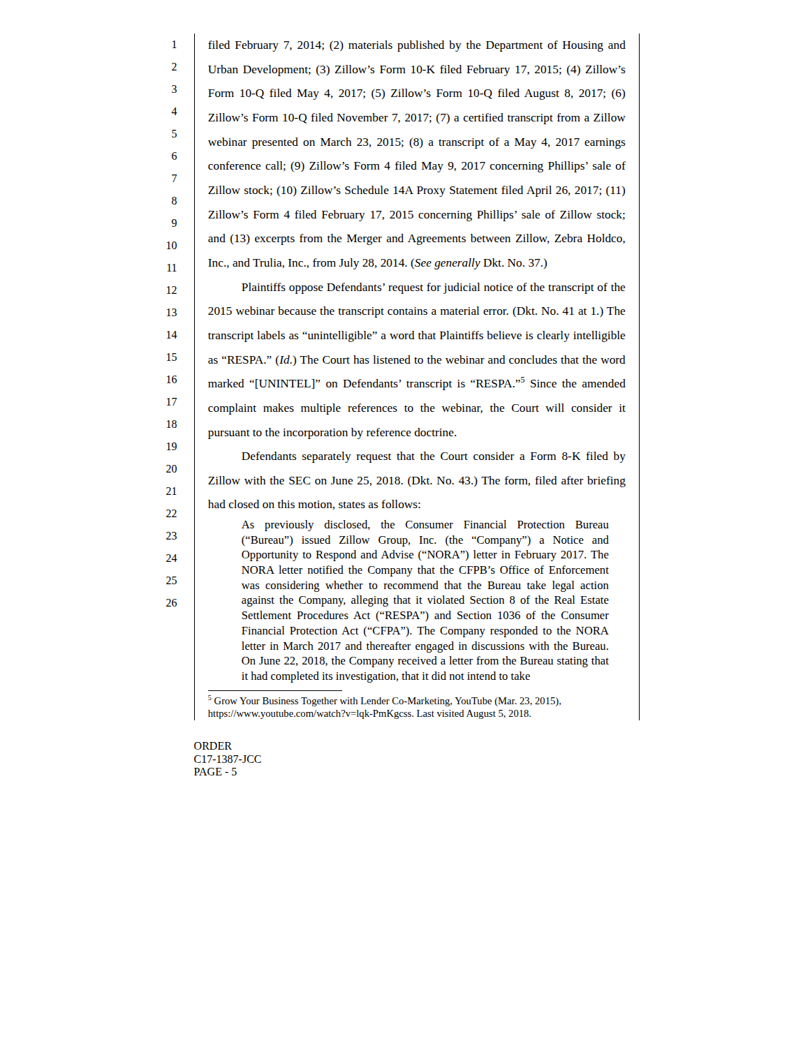1
2
3
4
5
6
7
8
9
10
11
12
13
14
15
16
17
18
19
20
21
22
23
24
25
26
filed February 7, 2014; (2) materials published by the Department of Housing and Urban Development; (3) Zillow’s Form 10-K filed February 17, 2015; (4) Zillow’s Form 10-Q filed May 4, 2017; (5) Zillow’s Form 10-Q filed August 8, 2017; (6) Zillow’s Form 10-Q filed November 7, 2017; (7) a certified transcript from a Zillow webinar presented on March 23, 2015; (8) a transcript of a May 4, 2017 earnings conference call; (9) Zillow’s Form 4 filed May 9, 2017 concerning Phillips’ sale of Zillow stock; (10) Zillow’s Schedule 14A Proxy Statement filed April 26, 2017; (11) Zillow’s Form 4 filed February 17, 2015 concerning Phillips’ sale of Zillow stock; and (13) excerpts from the Merger and Agreements between Zillow, Zebra Holdco, Inc., and Trulia, Inc., from July 28, 2014. (See generally Dkt. No. 37.)
Plaintiffs oppose Defendants’ request for judicial notice of the transcript of the 2015 webinar because the transcript contains a material error. (Dkt. No. 41 at 1.) The transcript labels as “unintelligible” a word that Plaintiffs believe is clearly intelligible as “RESPA.” (Id.) The Court has listened to the webinar and concludes that the word marked “[UNINTEL]” on Defendants’ transcript is “RESPA.”5 Since the amended complaint makes multiple references to the webinar, the Court will consider it pursuant to the incorporation by reference doctrine.
Defendants separately request that the Court consider a Form 8-K filed by Zillow with the SEC on June 25, 2018. (Dkt. No. 43.) The form, filed after briefing had closed on this motion, states as follows:
As previously disclosed, the Consumer Financial Protection Bureau (“Bureau”) issued Zillow Group, Inc. (the “Company”) a Notice and Opportunity to Respond and Advise (“NORA”) letter in February 2017. The NORA letter notified the Company that the CFPB’s Office of Enforcement was considering whether to recommend that the Bureau take legal action against the Company, alleging that it violated Section 8 of the Real Estate Settlement Procedures Act (“RESPA”) and Section 1036 of the Consumer Financial Protection Act (“CFPA”). The Company responded to the NORA letter in March 2017 and thereafter engaged in discussions with the Bureau. On June 22, 2018, the Company received a letter from the Bureau stating that it had completed its investigation, that it did not intend to take
5 Grow Your Business Together with Lender Co-Marketing, YouTube (Mar. 23, 2015), https://www.youtube.com/watch?v=lqk-PmKgcss. Last visited August 5, 2018.
ORDER
C17-1387-JCC
PAGE - 5